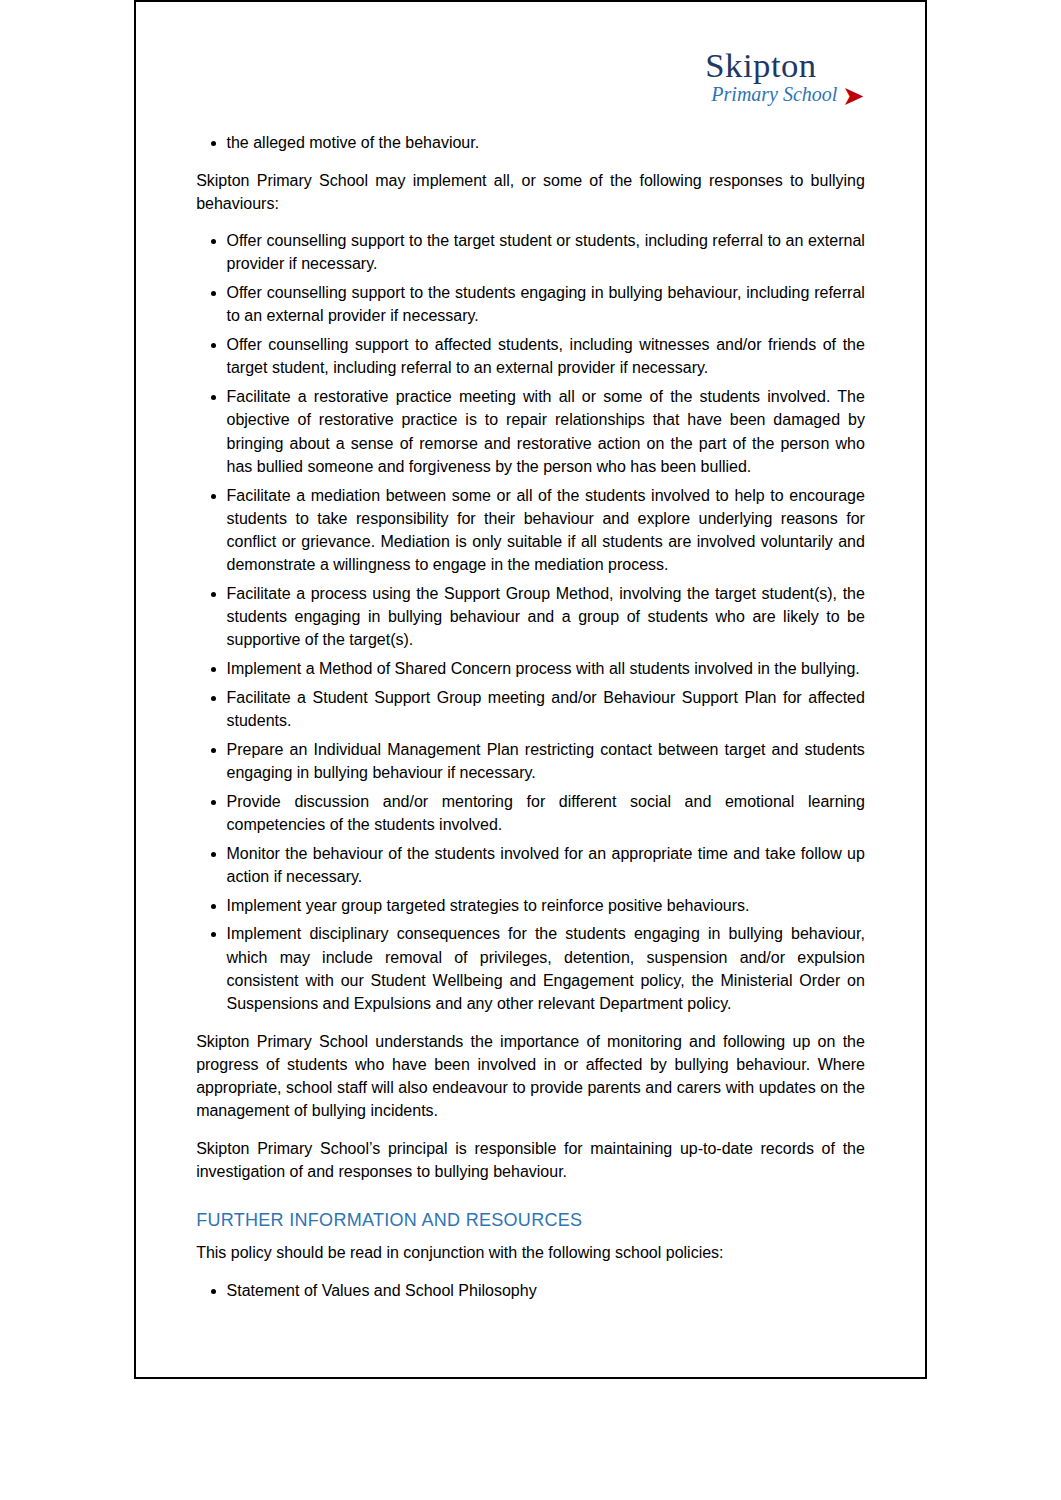Skipton
Primary School ➤
the alleged motive of the behaviour.
Skipton Primary School may implement all, or some of the following responses to bullying behaviours:
Offer counselling support to the target student or students, including referral to an external provider if necessary.
Offer counselling support to the students engaging in bullying behaviour, including referral to an external provider if necessary.
Offer counselling support to affected students, including witnesses and/or friends of the target student, including referral to an external provider if necessary.
Facilitate a restorative practice meeting with all or some of the students involved. The objective of restorative practice is to repair relationships that have been damaged by bringing about a sense of remorse and restorative action on the part of the person who has bullied someone and forgiveness by the person who has been bullied.
Facilitate a mediation between some or all of the students involved to help to encourage students to take responsibility for their behaviour and explore underlying reasons for conflict or grievance. Mediation is only suitable if all students are involved voluntarily and demonstrate a willingness to engage in the mediation process.
Facilitate a process using the Support Group Method, involving the target student(s), the students engaging in bullying behaviour and a group of students who are likely to be supportive of the target(s).
Implement a Method of Shared Concern process with all students involved in the bullying.
Facilitate a Student Support Group meeting and/or Behaviour Support Plan for affected students.
Prepare an Individual Management Plan restricting contact between target and students engaging in bullying behaviour if necessary.
Provide discussion and/or mentoring for different social and emotional learning competencies of the students involved.
Monitor the behaviour of the students involved for an appropriate time and take follow up action if necessary.
Implement year group targeted strategies to reinforce positive behaviours.
Implement disciplinary consequences for the students engaging in bullying behaviour, which may include removal of privileges, detention, suspension and/or expulsion consistent with our Student Wellbeing and Engagement policy, the Ministerial Order on Suspensions and Expulsions and any other relevant Department policy.
Skipton Primary School understands the importance of monitoring and following up on the progress of students who have been involved in or affected by bullying behaviour. Where appropriate, school staff will also endeavour to provide parents and carers with updates on the management of bullying incidents.
Skipton Primary School’s principal is responsible for maintaining up-to-date records of the investigation of and responses to bullying behaviour.
Further information and resources
This policy should be read in conjunction with the following school policies:
Statement of Values and School Philosophy